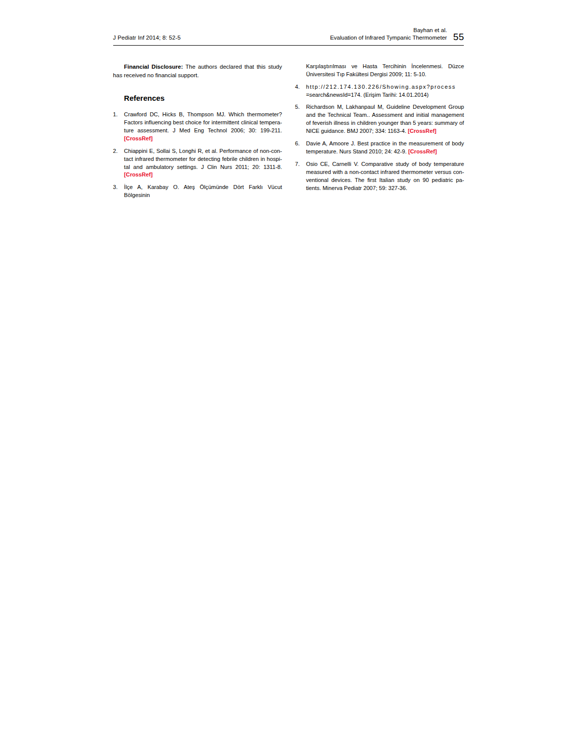J Pediatr Inf 2014; 8: 52-5
Bayhan et al.
Evaluation of Infrared Tympanic Thermometer
55
Financial Disclosure: The authors declared that this study has received no financial support.
References
Crawford DC, Hicks B, Thompson MJ. Which thermometer? Factors influencing best choice for intermittent clinical temperature assessment. J Med Eng Technol 2006; 30: 199-211. [CrossRef]
Chiappini E, Sollai S, Longhi R, et al. Performance of non-contact infrared thermometer for detecting febrile children in hospital and ambulatory settings. J Clin Nurs 2011; 20: 1311-8. [CrossRef]
İlçe A, Karabay O. Ateş Ölçümünde Dört Farklı Vücut Bölgesinin
Karşılaştırılması ve Hasta Tercihinin İncelenmesi. Düzce Üniversitesi Tıp Fakültesi Dergisi 2009; 11: 5-10.
http://212.174.130.226/Showing.aspx?process
=search&newsId=174. (Erişim Tarihi: 14.01.2014)
Richardson M, Lakhanpaul M, Guideline Development Group and the Technical Team.. Assessment and initial management of feverish illness in children younger than 5 years: summary of NICE guidance. BMJ 2007; 334: 1163-4. [CrossRef]
Davie A, Amoore J. Best practice in the measurement of body temperature. Nurs Stand 2010; 24: 42-9. [CrossRef]
Osio CE, Carnelli V. Comparative study of body temperature measured with a non-contact infrared thermometer versus conventional devices. The first Italian study on 90 pediatric patients. Minerva Pediatr 2007; 59: 327-36.